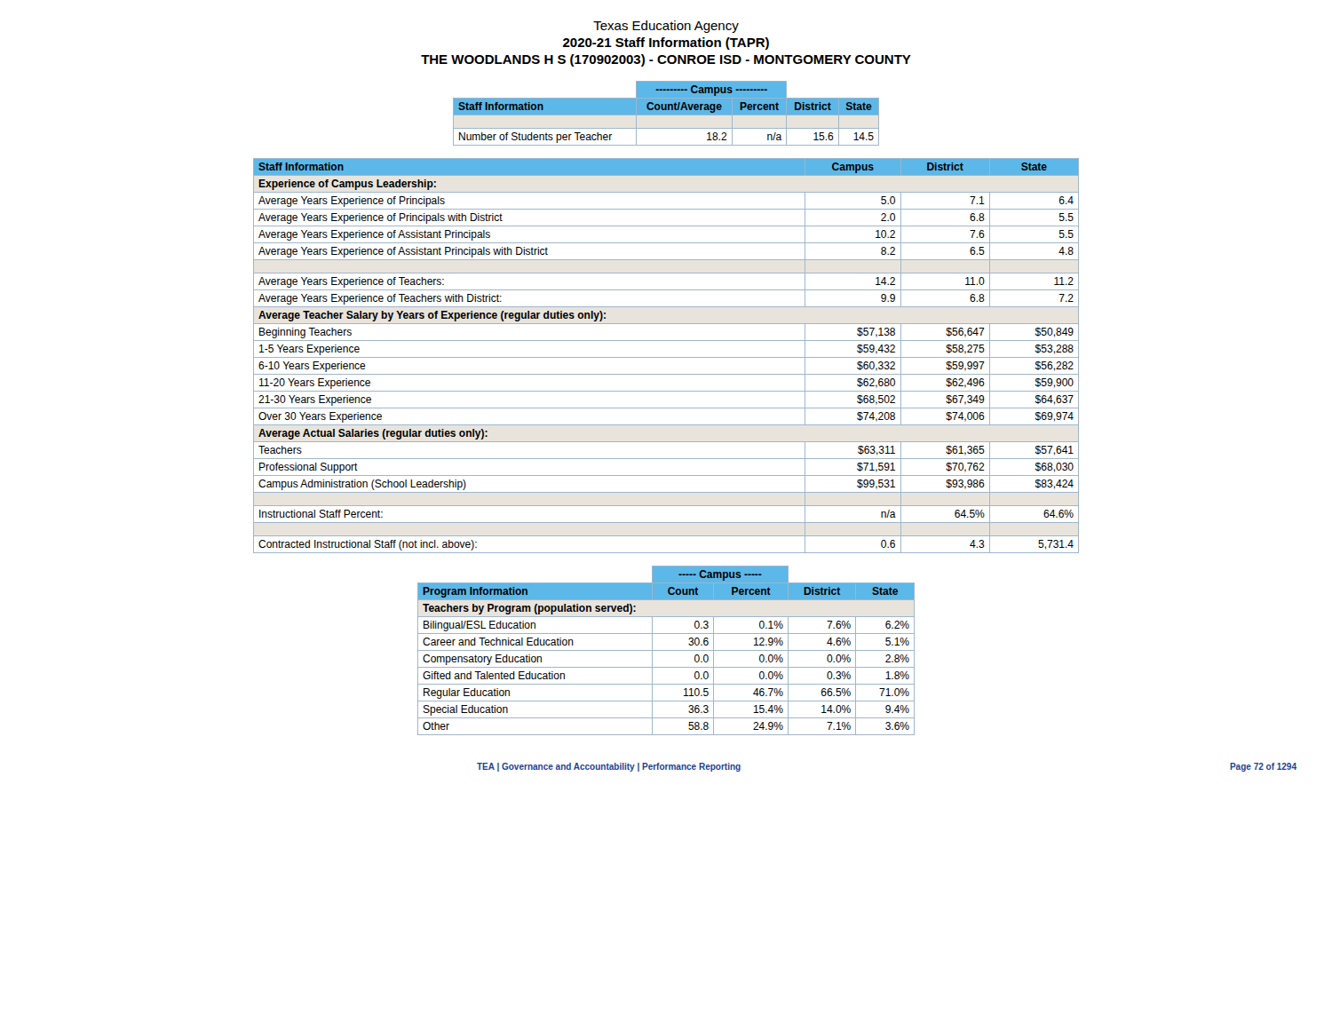Texas Education Agency
2020-21 Staff Information (TAPR)
THE WOODLANDS H S (170902003) - CONROE ISD - MONTGOMERY COUNTY
| | --------- Campus --------- | | |
| Staff Information | Count/Average | Percent | District | State |
| Number of Students per Teacher | 18.2 | n/a | 15.6 | 14.5 |
| Staff Information | Campus | District | State |
| Experience of Campus Leadership: |
| Average Years Experience of Principals | 5.0 | 7.1 | 6.4 |
| Average Years Experience of Principals with District | 2.0 | 6.8 | 5.5 |
| Average Years Experience of Assistant Principals | 10.2 | 7.6 | 5.5 |
| Average Years Experience of Assistant Principals with District | 8.2 | 6.5 | 4.8 |
| Average Years Experience of Teachers: | 14.2 | 11.0 | 11.2 |
| Average Years Experience of Teachers with District: | 9.9 | 6.8 | 7.2 |
| Average Teacher Salary by Years of Experience (regular duties only): |
| Beginning Teachers | $57,138 | $56,647 | $50,849 |
| 1-5 Years Experience | $59,432 | $58,275 | $53,288 |
| 6-10 Years Experience | $60,332 | $59,997 | $56,282 |
| 11-20 Years Experience | $62,680 | $62,496 | $59,900 |
| 21-30 Years Experience | $68,502 | $67,349 | $64,637 |
| Over 30 Years Experience | $74,208 | $74,006 | $69,974 |
| Average Actual Salaries (regular duties only): |
| Teachers | $63,311 | $61,365 | $57,641 |
| Professional Support | $71,591 | $70,762 | $68,030 |
| Campus Administration (School Leadership) | $99,531 | $93,986 | $83,424 |
| Instructional Staff Percent: | n/a | 64.5% | 64.6% |
| Contracted Instructional Staff (not incl. above): | 0.6 | 4.3 | 5,731.4 |
| | ----- Campus ----- | | |
| Program Information | Count | Percent | District | State |
| Teachers by Program (population served): |
| Bilingual/ESL Education | 0.3 | 0.1% | 7.6% | 6.2% |
| Career and Technical Education | 30.6 | 12.9% | 4.6% | 5.1% |
| Compensatory Education | 0.0 | 0.0% | 0.0% | 2.8% |
| Gifted and Talented Education | 0.0 | 0.0% | 0.3% | 1.8% |
| Regular Education | 110.5 | 46.7% | 66.5% | 71.0% |
| Special Education | 36.3 | 15.4% | 14.0% | 9.4% |
| Other | 58.8 | 24.9% | 7.1% | 3.6% |
TEA | Governance and Accountability | Performance Reporting
Page 72 of 1294